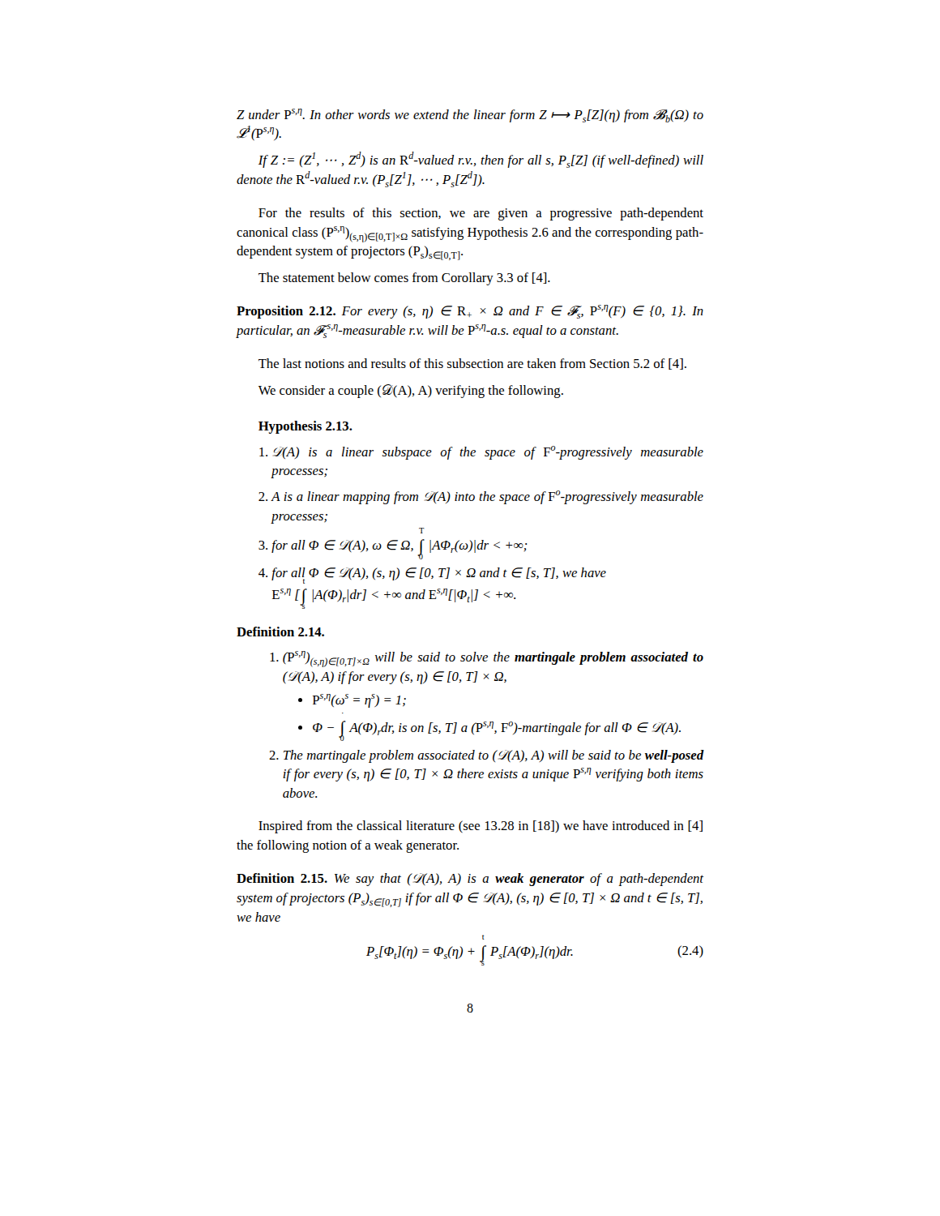Z under Ps,η. In other words we extend the linear form Z ⟼ Ps[Z](η) from 𝓑b(Ω) to 𝓛1(Ps,η).
If Z := (Z1, ⋯ , Zd) is an Rd-valued r.v., then for all s, Ps[Z] (if well-defined) will denote the Rd-valued r.v. (Ps[Z1], ⋯ , Ps[Zd]).
For the results of this section, we are given a progressive path-dependent canonical class (Ps,η)(s,η)∈[0,T]×Ω satisfying Hypothesis 2.6 and the corresponding path-dependent system of projectors (Ps)s∈[0,T].
The statement below comes from Corollary 3.3 of [4].
Proposition 2.12. For every (s, η) ∈ R+ × Ω and F ∈ 𝓕s, Ps,η(F) ∈ {0, 1}. In particular, an 𝓕ss,η-measurable r.v. will be Ps,η-a.s. equal to a constant.
The last notions and results of this subsection are taken from Section 5.2 of [4].
We consider a couple (𝒟(A), A) verifying the following.
Hypothesis 2.13.
𝒟(A) is a linear subspace of the space of Fo-progressively measurable processes;
A is a linear mapping from 𝒟(A) into the space of Fo-progressively measurable processes;
for all Φ ∈ 𝒟(A), ω ∈ Ω, ∫T 0 |AΦr(ω)|dr < +∞;
for all Φ ∈ 𝒟(A), (s, η) ∈ [0, T] × Ω and t ∈ [s, T], we have
Es,η [∫ts |A(Φ)r|dr] < +∞ and Es,η[|Φt|] < +∞.
Definition 2.14.
(Ps,η)(s,η)∈[0,T]×Ω will be said to solve the martingale problem associated to (𝒟(A), A) if for every (s, η) ∈ [0, T] × Ω,
Ps,η(ωs = ηs) = 1;
Φ − ∫·0 A(Φ)rdr, is on [s, T] a (Ps,η, Fo)-martingale for all Φ ∈ 𝒟(A).
The martingale problem associated to (𝒟(A), A) will be said to be well-posed if for every (s, η) ∈ [0, T] × Ω there exists a unique Ps,η verifying both items above.
Inspired from the classical literature (see 13.28 in [18]) we have introduced in [4] the following notion of a weak generator.
Definition 2.15. We say that (𝒟(A), A) is a weak generator of a path-dependent system of projectors (Ps)s∈[0,T] if for all Φ ∈ 𝒟(A), (s, η) ∈ [0, T] × Ω and t ∈ [s, T], we have
Ps[Φt](η) = Φs(η) + ∫ts Ps[A(Φ)r](η)dr. (2.4)
8